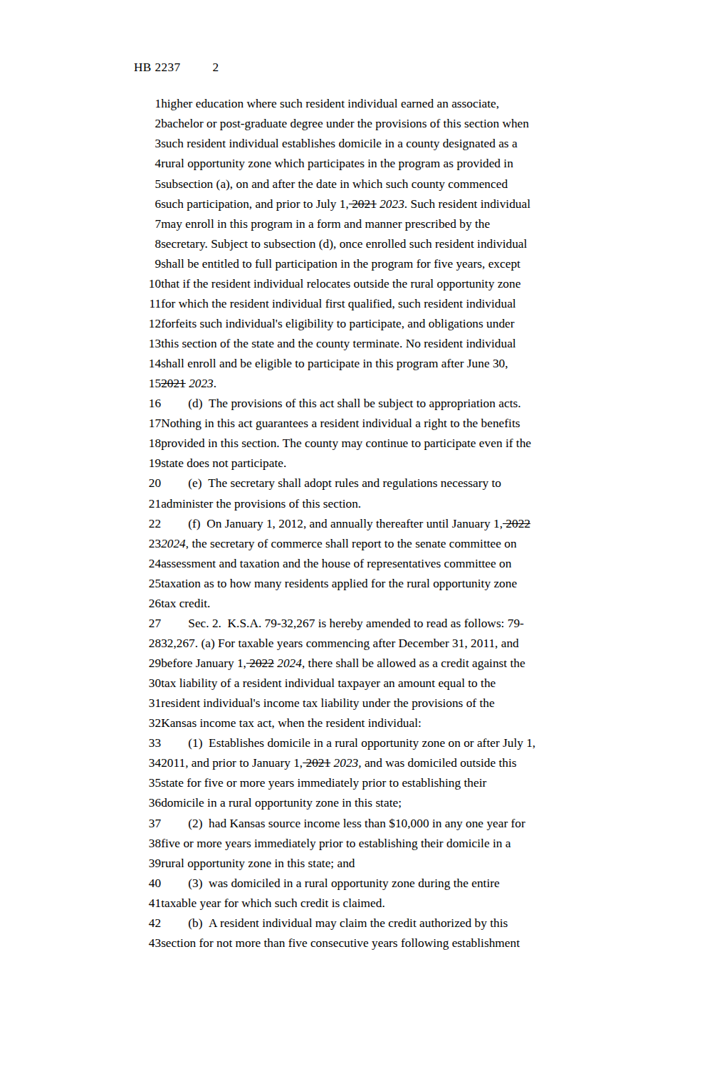HB 2237 2
| 1 | higher education where such resident individual earned an associate, |
| 2 | bachelor or post-graduate degree under the provisions of this section when |
| 3 | such resident individual establishes domicile in a county designated as a |
| 4 | rural opportunity zone which participates in the program as provided in |
| 5 | subsection (a), on and after the date in which such county commenced |
| 6 | such participation, and prior to July 1, 2021 2023 . Such resident individual |
| 7 | may enroll in this program in a form and manner prescribed by the |
| 8 | secretary. Subject to subsection (d), once enrolled such resident individual |
| 9 | shall be entitled to full participation in the program for five years, except |
| 10 | that if the resident individual relocates outside the rural opportunity zone |
| 11 | for which the resident individual first qualified, such resident individual |
| 12 | forfeits such individual's eligibility to participate, and obligations under |
| 13 | this section of the state and the county terminate. No resident individual |
| 14 | shall enroll and be eligible to participate in this program after June 30, |
| 15 | 2021 2023 . |
| 16 | (d) The provisions of this act shall be subject to appropriation acts. |
| 17 | Nothing in this act guarantees a resident individual a right to the benefits |
| 18 | provided in this section. The county may continue to participate even if the |
| 19 | state does not participate. |
| 20 | (e) The secretary shall adopt rules and regulations necessary to |
| 21 | administer the provisions of this section. |
| 22 | (f) On January 1, 2012, and annually thereafter until January 1, 2022 |
| 23 | 2024 , the secretary of commerce shall report to the senate committee on |
| 24 | assessment and taxation and the house of representatives committee on |
| 25 | taxation as to how many residents applied for the rural opportunity zone |
| 26 | tax credit. |
| 27 | Sec. 2. K.S.A. 79-32,267 is hereby amended to read as follows: 79- |
| 28 | 32,267. (a) For taxable years commencing after December 31, 2011, and |
| 29 | before January 1, 2022 2024 , there shall be allowed as a credit against the |
| 30 | tax liability of a resident individual taxpayer an amount equal to the |
| 31 | resident individual's income tax liability under the provisions of the |
| 32 | Kansas income tax act, when the resident individual: |
| 33 | (1) Establishes domicile in a rural opportunity zone on or after July 1, |
| 34 | 2011, and prior to January 1, 2021 2023, and was domiciled outside this |
| 35 | state for five or more years immediately prior to establishing their |
| 36 | domicile in a rural opportunity zone in this state; |
| 37 | (2) had Kansas source income less than $10,000 in any one year for |
| 38 | five or more years immediately prior to establishing their domicile in a |
| 39 | rural opportunity zone in this state; and |
| 40 | (3) was domiciled in a rural opportunity zone during the entire |
| 41 | taxable year for which such credit is claimed. |
| 42 | (b) A resident individual may claim the credit authorized by this |
| 43 | section for not more than five consecutive years following establishment |